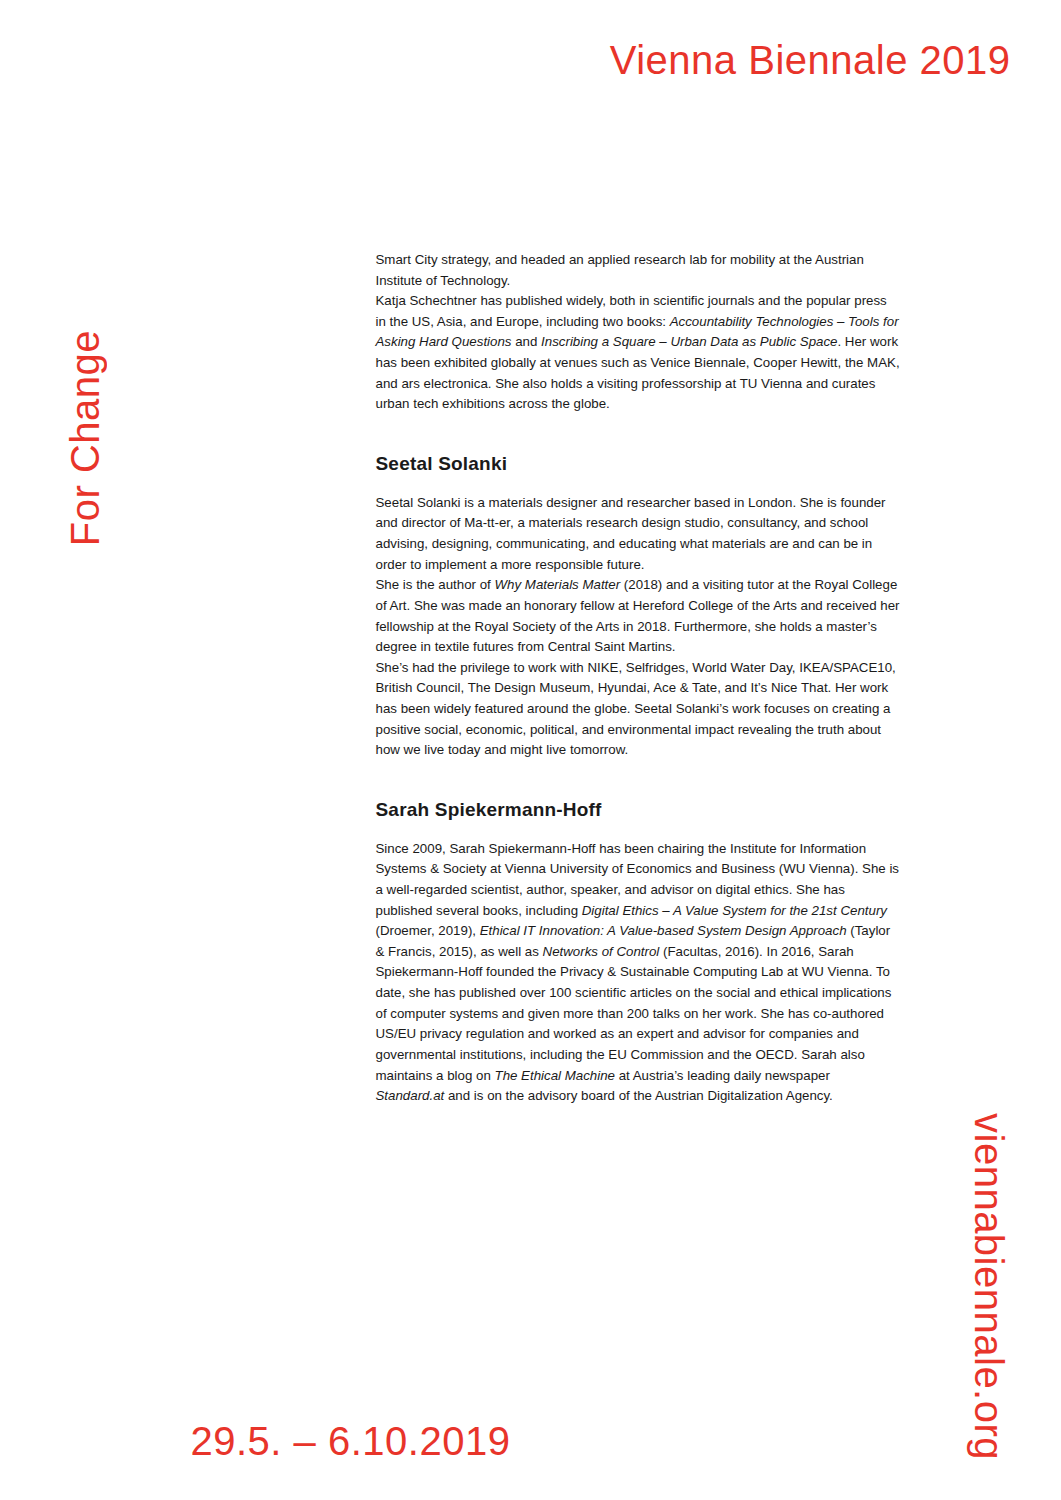Vienna Biennale 2019
For Change
viennabiennale.org
29.5. – 6.10.2019
Smart City strategy, and headed an applied research lab for mobility at the Austrian Institute of Technology.
Katja Schechtner has published widely, both in scientific journals and the popular press in the US, Asia, and Europe, including two books: Accountability Technologies – Tools for Asking Hard Questions and Inscribing a Square – Urban Data as Public Space. Her work has been exhibited globally at venues such as Venice Biennale, Cooper Hewitt, the MAK, and ars electronica. She also holds a visiting professorship at TU Vienna and curates urban tech exhibitions across the globe.
Seetal Solanki
Seetal Solanki is a materials designer and researcher based in London. She is founder and director of Ma-tt-er, a materials research design studio, consultancy, and school advising, designing, communicating, and educating what materials are and can be in order to implement a more responsible future.
She is the author of Why Materials Matter (2018) and a visiting tutor at the Royal College of Art. She was made an honorary fellow at Hereford College of the Arts and received her fellowship at the Royal Society of the Arts in 2018. Furthermore, she holds a master’s degree in textile futures from Central Saint Martins.
She’s had the privilege to work with NIKE, Selfridges, World Water Day, IKEA/SPACE10, British Council, The Design Museum, Hyundai, Ace & Tate, and It’s Nice That. Her work has been widely featured around the globe. Seetal Solanki’s work focuses on creating a positive social, economic, political, and environmental impact revealing the truth about how we live today and might live tomorrow.
Sarah Spiekermann-Hoff
Since 2009, Sarah Spiekermann-Hoff has been chairing the Institute for Information Systems & Society at Vienna University of Economics and Business (WU Vienna). She is a well-regarded scientist, author, speaker, and advisor on digital ethics. She has published several books, including Digital Ethics – A Value System for the 21st Century (Droemer, 2019), Ethical IT Innovation: A Value-based System Design Approach (Taylor & Francis, 2015), as well as Networks of Control (Facultas, 2016). In 2016, Sarah Spiekermann-Hoff founded the Privacy & Sustainable Computing Lab at WU Vienna. To date, she has published over 100 scientific articles on the social and ethical implications of computer systems and given more than 200 talks on her work. She has co-authored US/EU privacy regulation and worked as an expert and advisor for companies and governmental institutions, including the EU Commission and the OECD. Sarah also maintains a blog on The Ethical Machine at Austria’s leading daily newspaper Standard.at and is on the advisory board of the Austrian Digitalization Agency.